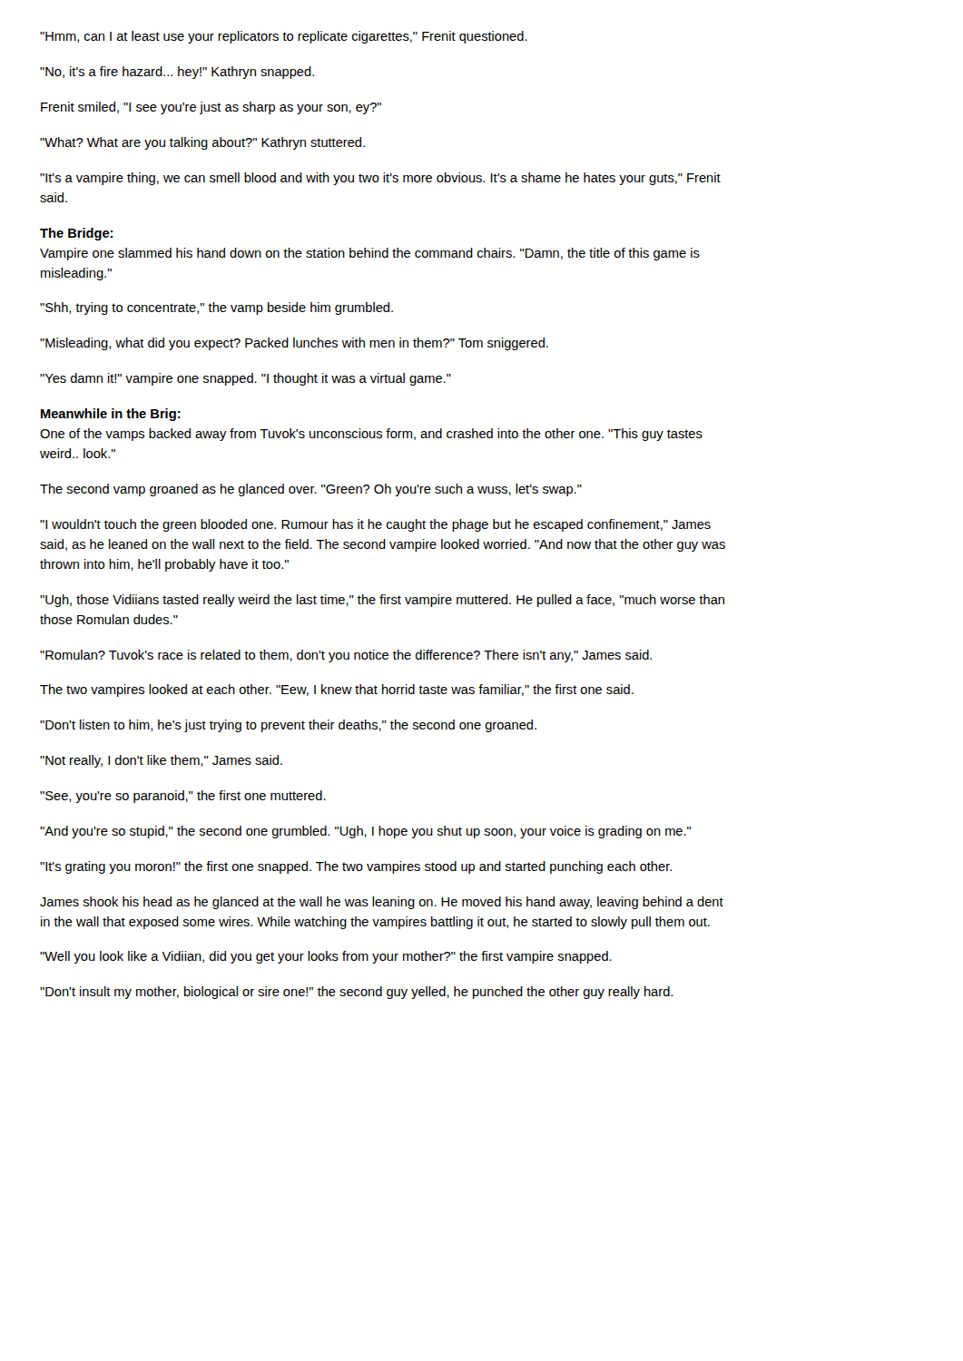"Hmm, can I at least use your replicators to replicate cigarettes," Frenit questioned.
"No, it's a fire hazard... hey!" Kathryn snapped.
Frenit smiled, "I see you're just as sharp as your son, ey?"
"What? What are you talking about?" Kathryn stuttered.
"It's a vampire thing, we can smell blood and with you two it's more obvious. It's a shame he hates your guts," Frenit said.
The Bridge:
Vampire one slammed his hand down on the station behind the command chairs. "Damn, the title of this game is misleading."
"Shh, trying to concentrate," the vamp beside him grumbled.
"Misleading, what did you expect? Packed lunches with men in them?" Tom sniggered.
"Yes damn it!" vampire one snapped. "I thought it was a virtual game."
Meanwhile in the Brig:
One of the vamps backed away from Tuvok's unconscious form, and crashed into the other one. "This guy tastes weird.. look."
The second vamp groaned as he glanced over. "Green? Oh you're such a wuss, let's swap."
"I wouldn't touch the green blooded one. Rumour has it he caught the phage but he escaped confinement," James said, as he leaned on the wall next to the field. The second vampire looked worried. "And now that the other guy was thrown into him, he'll probably have it too."
"Ugh, those Vidiians tasted really weird the last time," the first vampire muttered. He pulled a face, "much worse than those Romulan dudes."
"Romulan? Tuvok's race is related to them, don't you notice the difference? There isn't any," James said.
The two vampires looked at each other. "Eew, I knew that horrid taste was familiar," the first one said.
"Don't listen to him, he's just trying to prevent their deaths," the second one groaned.
"Not really, I don't like them," James said.
"See, you're so paranoid," the first one muttered.
"And you're so stupid," the second one grumbled. "Ugh, I hope you shut up soon, your voice is grading on me."
"It's grating you moron!" the first one snapped. The two vampires stood up and started punching each other.
James shook his head as he glanced at the wall he was leaning on. He moved his hand away, leaving behind a dent in the wall that exposed some wires. While watching the vampires battling it out, he started to slowly pull them out.
"Well you look like a Vidiian, did you get your looks from your mother?" the first vampire snapped.
"Don't insult my mother, biological or sire one!" the second guy yelled, he punched the other guy really hard.